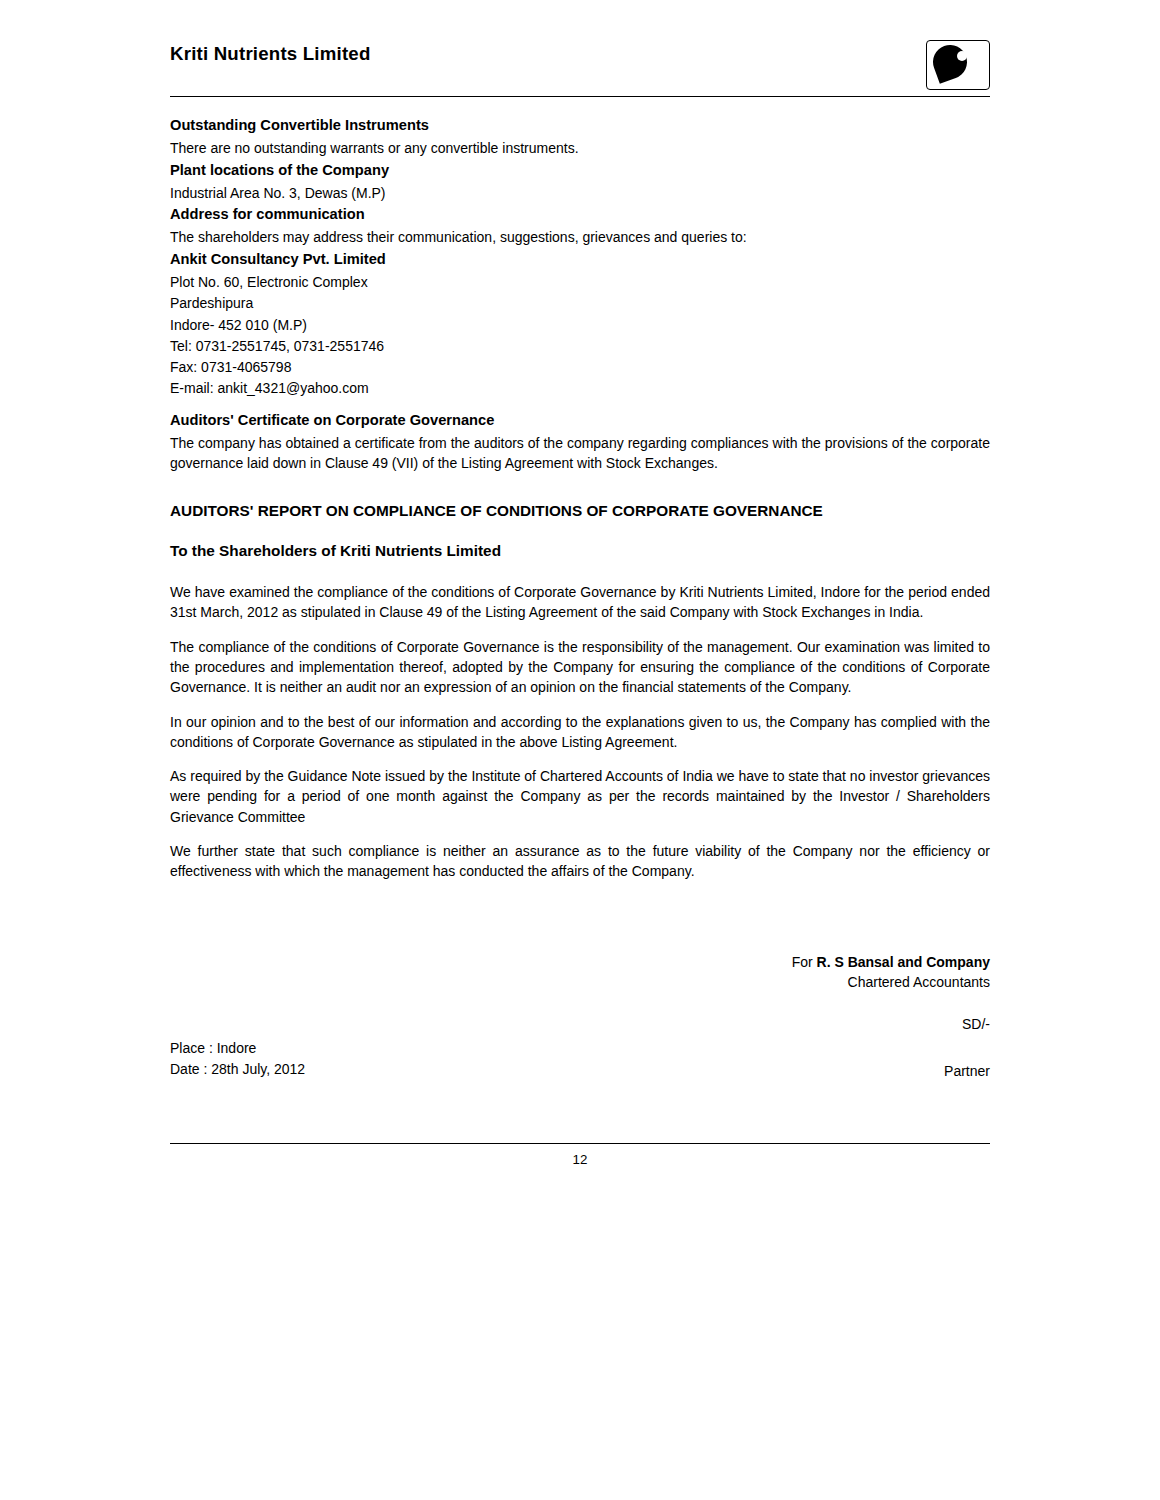Kriti Nutrients Limited
Outstanding Convertible Instruments
There are no outstanding warrants or any convertible instruments.
Plant locations of the Company
Industrial Area No. 3, Dewas (M.P)
Address for communication
The shareholders may address their communication, suggestions, grievances and queries to:
Ankit Consultancy Pvt. Limited
Plot No. 60, Electronic Complex
Pardeshipura
Indore- 452 010 (M.P)
Tel: 0731-2551745, 0731-2551746
Fax: 0731-4065798
E-mail: ankit_4321@yahoo.com
Auditors' Certificate on Corporate Governance
The company has obtained a certificate from the auditors of the company regarding compliances with the provisions of the corporate governance laid down in Clause 49 (VII) of the Listing Agreement with Stock Exchanges.
AUDITORS' REPORT ON COMPLIANCE OF CONDITIONS OF CORPORATE GOVERNANCE
To the Shareholders of Kriti Nutrients Limited
We have examined the compliance of the conditions of Corporate Governance by Kriti Nutrients Limited, Indore for the period ended 31st March, 2012 as stipulated in Clause 49 of the Listing Agreement of the said Company with Stock Exchanges in India.
The compliance of the conditions of Corporate Governance is the responsibility of the management. Our examination was limited to the procedures and implementation thereof, adopted by the Company for ensuring the compliance of the conditions of Corporate Governance. It is neither an audit nor an expression of an opinion on the financial statements of the Company.
In our opinion and to the best of our information and according to the explanations given to us, the Company has complied with the conditions of Corporate Governance as stipulated in the above Listing Agreement.
As required by the Guidance Note issued by the Institute of Chartered Accounts of India we have to state that no investor grievances were pending for a period of one month against the Company as per the records maintained by the Investor / Shareholders Grievance Committee
We further state that such compliance is neither an assurance as to the future viability of the Company nor the efficiency or effectiveness with which the management has conducted the affairs of the Company.
For R. S Bansal and Company
Chartered Accountants
SD/-
Place : Indore
Date : 28th July, 2012
Partner
12